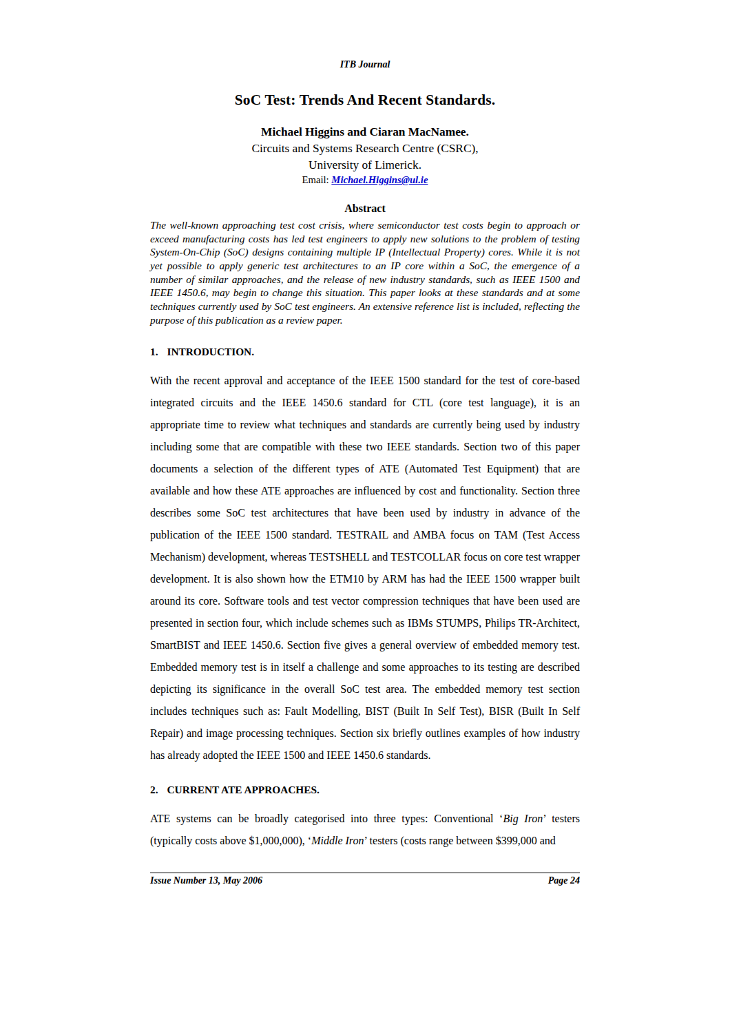ITB Journal
SoC Test: Trends And Recent Standards.
Michael Higgins and Ciaran MacNamee.
Circuits and Systems Research Centre (CSRC),
University of Limerick.
Email: Michael.Higgins@ul.ie
Abstract
The well-known approaching test cost crisis, where semiconductor test costs begin to approach or exceed manufacturing costs has led test engineers to apply new solutions to the problem of testing System-On-Chip (SoC) designs containing multiple IP (Intellectual Property) cores. While it is not yet possible to apply generic test architectures to an IP core within a SoC, the emergence of a number of similar approaches, and the release of new industry standards, such as IEEE 1500 and IEEE 1450.6, may begin to change this situation. This paper looks at these standards and at some techniques currently used by SoC test engineers. An extensive reference list is included, reflecting the purpose of this publication as a review paper.
1. Introduction.
With the recent approval and acceptance of the IEEE 1500 standard for the test of core-based integrated circuits and the IEEE 1450.6 standard for CTL (core test language), it is an appropriate time to review what techniques and standards are currently being used by industry including some that are compatible with these two IEEE standards. Section two of this paper documents a selection of the different types of ATE (Automated Test Equipment) that are available and how these ATE approaches are influenced by cost and functionality. Section three describes some SoC test architectures that have been used by industry in advance of the publication of the IEEE 1500 standard. TESTRAIL and AMBA focus on TAM (Test Access Mechanism) development, whereas TESTSHELL and TESTCOLLAR focus on core test wrapper development. It is also shown how the ETM10 by ARM has had the IEEE 1500 wrapper built around its core. Software tools and test vector compression techniques that have been used are presented in section four, which include schemes such as IBMs STUMPS, Philips TR-Architect, SmartBIST and IEEE 1450.6. Section five gives a general overview of embedded memory test. Embedded memory test is in itself a challenge and some approaches to its testing are described depicting its significance in the overall SoC test area. The embedded memory test section includes techniques such as: Fault Modelling, BIST (Built In Self Test), BISR (Built In Self Repair) and image processing techniques. Section six briefly outlines examples of how industry has already adopted the IEEE 1500 and IEEE 1450.6 standards.
2. Current ATE Approaches.
ATE systems can be broadly categorised into three types: Conventional ‘Big Iron’ testers (typically costs above $1,000,000), ‘Middle Iron’ testers (costs range between $399,000 and
Issue Number 13, May 2006 Page 24